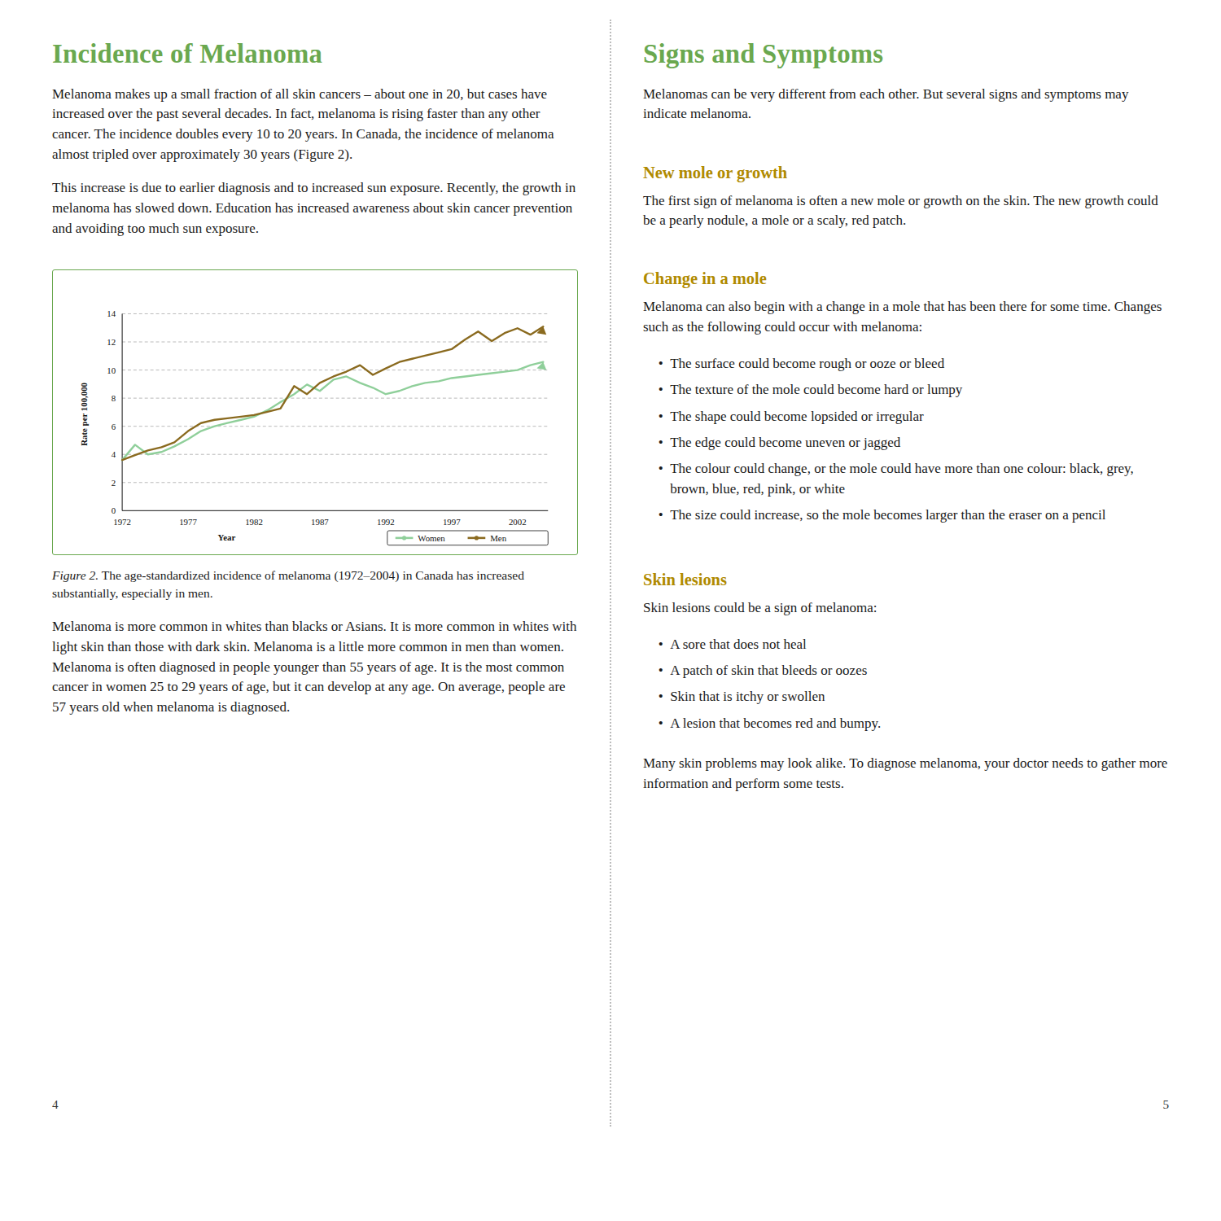Incidence of Melanoma
Melanoma makes up a small fraction of all skin cancers – about one in 20, but cases have increased over the past several decades. In fact, melanoma is rising faster than any other cancer. The incidence doubles every 10 to 20 years. In Canada, the incidence of melanoma almost tripled over approximately 30 years (Figure 2).
This increase is due to earlier diagnosis and to increased sun exposure. Recently, the growth in melanoma has slowed down. Education has increased awareness about skin cancer prevention and avoiding too much sun exposure.
0 2 4 6 8 10 12 14 Rate per 100,000 1972 1977 1982 1987 1992 1997 2002 Year Women Men
Figure 2. The age-standardized incidence of melanoma (1972–2004) in Canada has increased substantially, especially in men.
Melanoma is more common in whites than blacks or Asians. It is more common in whites with light skin than those with dark skin. Melanoma is a little more common in men than women. Melanoma is often diagnosed in people younger than 55 years of age. It is the most common cancer in women 25 to 29 years of age, but it can develop at any age. On average, people are 57 years old when melanoma is diagnosed.
4
Signs and Symptoms
Melanomas can be very different from each other. But several signs and symptoms may indicate melanoma.
New mole or growth
The first sign of melanoma is often a new mole or growth on the skin. The new growth could be a pearly nodule, a mole or a scaly, red patch.
Change in a mole
Melanoma can also begin with a change in a mole that has been there for some time. Changes such as the following could occur with melanoma:
The surface could become rough or ooze or bleed
The texture of the mole could become hard or lumpy
The shape could become lopsided or irregular
The edge could become uneven or jagged
The colour could change, or the mole could have more than one colour: black, grey, brown, blue, red, pink, or white
The size could increase, so the mole becomes larger than the eraser on a pencil
Skin lesions
Skin lesions could be a sign of melanoma:
A sore that does not heal
A patch of skin that bleeds or oozes
Skin that is itchy or swollen
A lesion that becomes red and bumpy.
Many skin problems may look alike. To diagnose melanoma, your doctor needs to gather more information and perform some tests.
5